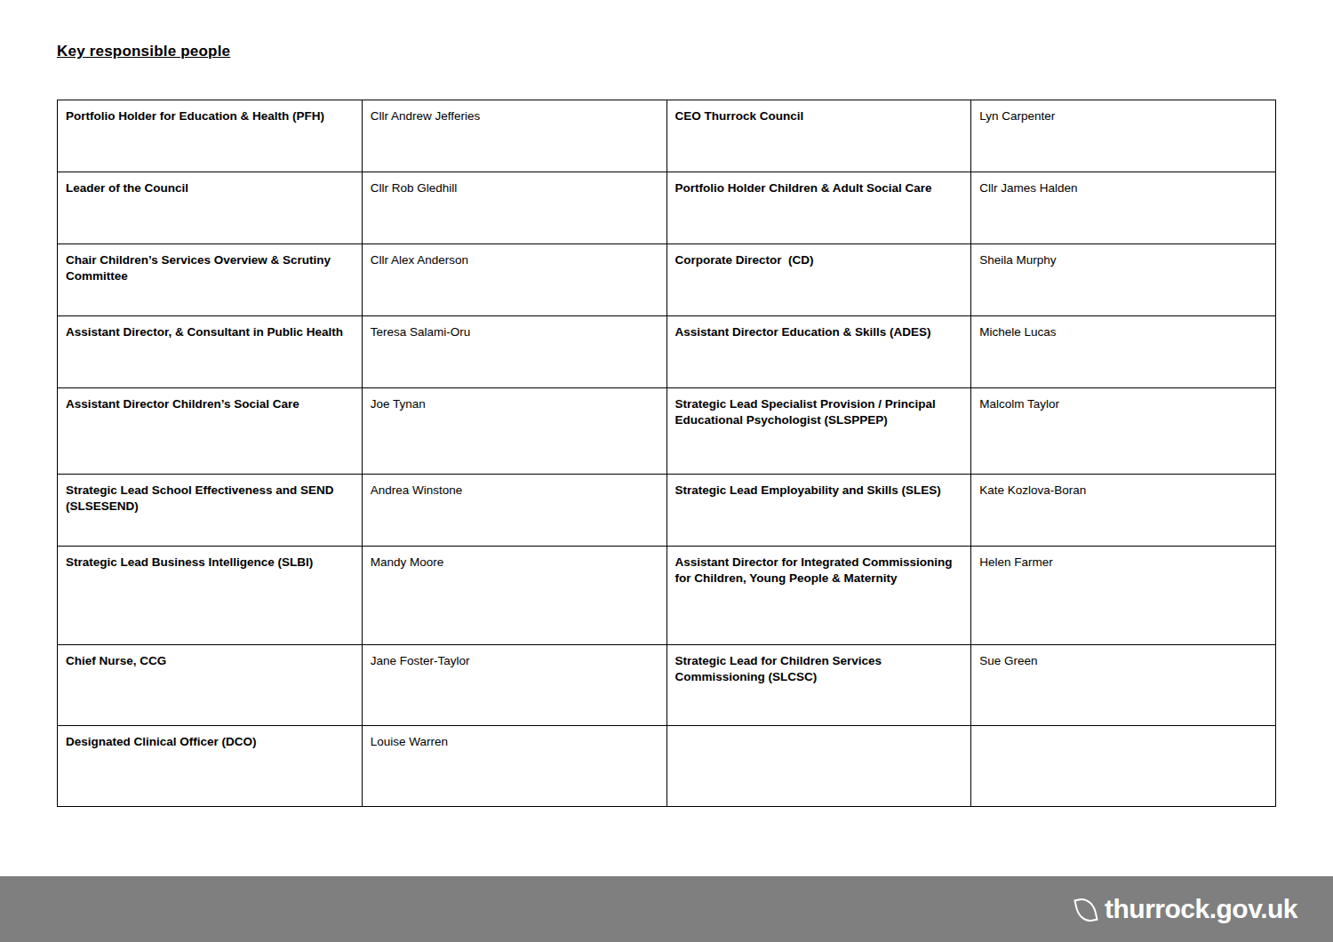Key responsible people
| Portfolio Holder for Education & Health (PFH) | Cllr Andrew Jefferies | CEO Thurrock Council | Lyn Carpenter |
| Leader of the Council | Cllr Rob Gledhill | Portfolio Holder Children & Adult Social Care | Cllr James Halden |
| Chair Children’s Services Overview & Scrutiny Committee | Cllr Alex Anderson | Corporate Director (CD) | Sheila Murphy |
| Assistant Director, & Consultant in Public Health | Teresa Salami-Oru | Assistant Director Education & Skills (ADES) | Michele Lucas |
| Assistant Director Children’s Social Care | Joe Tynan | Strategic Lead Specialist Provision / Principal Educational Psychologist (SLSPPEP) | Malcolm Taylor |
| Strategic Lead School Effectiveness and SEND (SLSESEND) | Andrea Winstone | Strategic Lead Employability and Skills (SLES) | Kate Kozlova-Boran |
| Strategic Lead Business Intelligence (SLBI) | Mandy Moore | Assistant Director for Integrated Commissioning for Children, Young People & Maternity | Helen Farmer |
| Chief Nurse, CCG | Jane Foster-Taylor | Strategic Lead for Children Services Commissioning (SLCSC) | Sue Green |
| Designated Clinical Officer (DCO) | Louise Warren | | |
thurrock.gov.uk